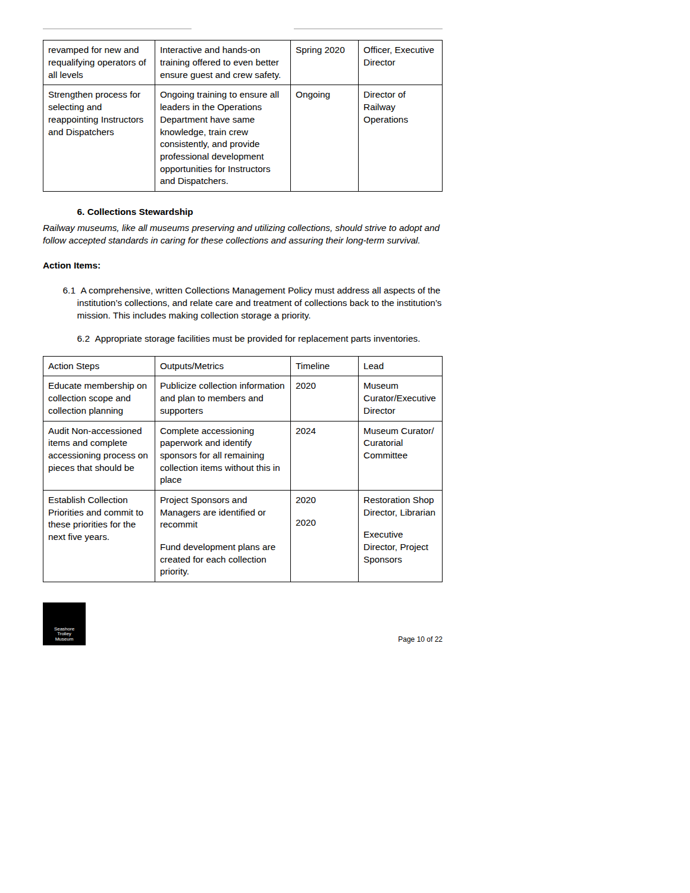| revamped for new and requalifying operators of all levels | Interactive and hands-on training offered to even better ensure guest and crew safety. | Spring 2020 | Officer, Executive Director |
| Strengthen process for selecting and reappointing Instructors and Dispatchers | Ongoing training to ensure all leaders in the Operations Department have same knowledge, train crew consistently, and provide professional development opportunities for Instructors and Dispatchers. | Ongoing | Director of Railway Operations |
6. Collections Stewardship
Railway museums, like all museums preserving and utilizing collections, should strive to adopt and follow accepted standards in caring for these collections and assuring their long-term survival.
Action Items:
6.1 A comprehensive, written Collections Management Policy must address all aspects of the institution’s collections, and relate care and treatment of collections back to the institution’s mission. This includes making collection storage a priority.
6.2 Appropriate storage facilities must be provided for replacement parts inventories.
| Action Steps | Outputs/Metrics | Timeline | Lead |
| --- | --- | --- | --- |
| Educate membership on collection scope and collection planning | Publicize collection information and plan to members and supporters | 2020 | Museum Curator/Executive Director |
| Audit Non-accessioned items and complete accessioning process on pieces that should be | Complete accessioning paperwork and identify sponsors for all remaining collection items without this in place | 2024 | Museum Curator/ Curatorial Committee |
| Establish Collection Priorities and commit to these priorities for the next five years. | Project Sponsors and Managers are identified or recommit Fund development plans are created for each collection priority. | 2020 2020 | Restoration Shop Director, Librarian Executive Director, Project Sponsors |
Seashore
Trolley
Museum
Page 10 of 22